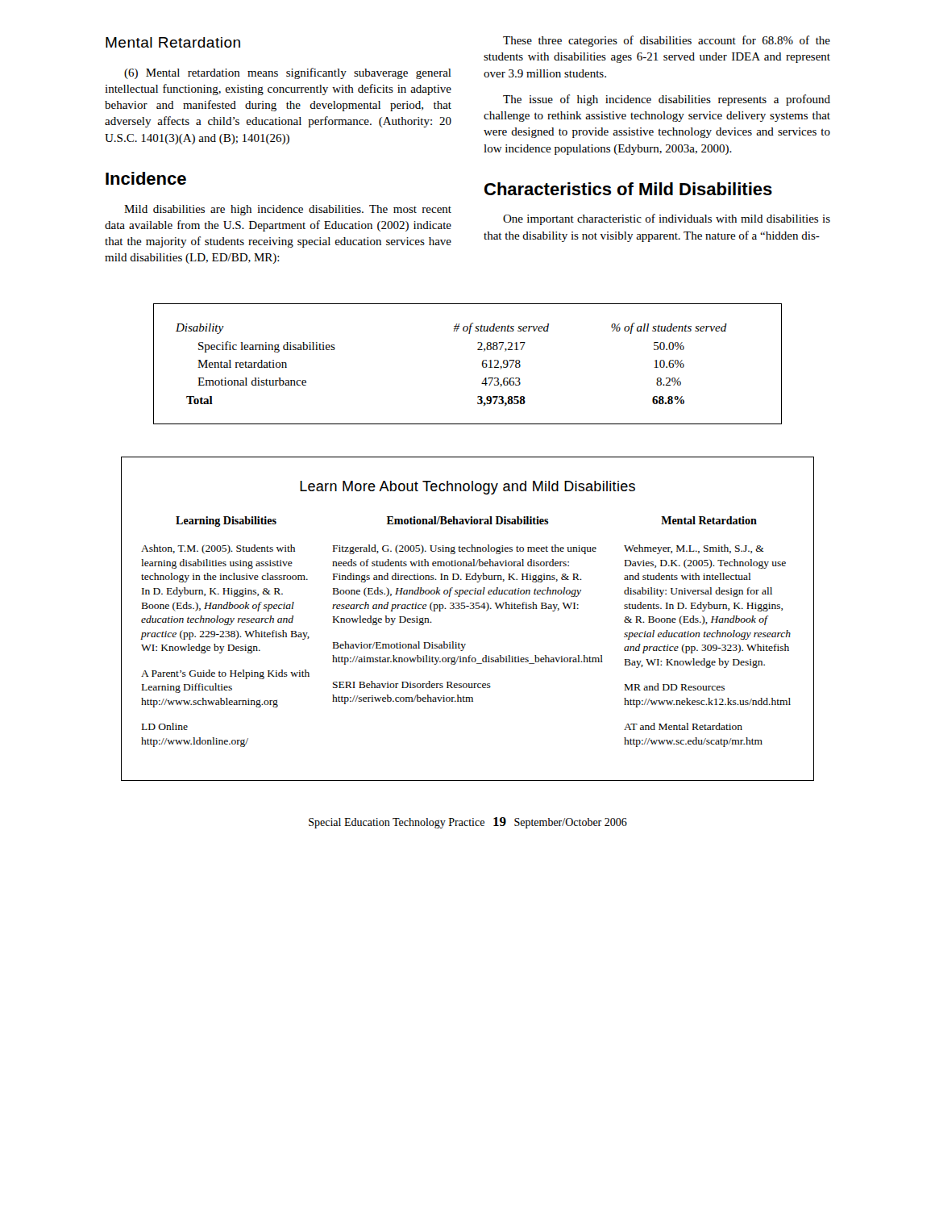Mental Retardation
(6) Mental retardation means significantly subaverage general intellectual functioning, existing concurrently with deficits in adaptive behavior and manifested during the developmental period, that adversely affects a child’s educational performance. (Authority: 20 U.S.C. 1401(3)(A) and (B); 1401(26))
Incidence
Mild disabilities are high incidence disabilities. The most recent data available from the U.S. Department of Education (2002) indicate that the majority of students receiving special education services have mild disabilities (LD, ED/BD, MR):
These three categories of disabilities account for 68.8% of the students with disabilities ages 6-21 served under IDEA and represent over 3.9 million students.
The issue of high incidence disabilities represents a profound challenge to rethink assistive technology service delivery systems that were designed to provide assistive technology devices and services to low incidence populations (Edyburn, 2003a, 2000).
Characteristics of Mild Disabilities
One important characteristic of individuals with mild disabilities is that the disability is not visibly apparent. The nature of a “hidden dis-
| Disability | # of students served | % of all students served |
| --- | --- | --- |
| Specific learning disabilities | 2,887,217 | 50.0% |
| Mental retardation | 612,978 | 10.6% |
| Emotional disturbance | 473,663 | 8.2% |
| Total | 3,973,858 | 68.8% |
Learn More About Technology and Mild Disabilities
Learning Disabilities
Ashton, T.M. (2005). Students with learning disabilities using assistive technology in the inclusive classroom. In D. Edyburn, K. Higgins, & R. Boone (Eds.), Handbook of special education technology research and practice (pp. 229-238). Whitefish Bay, WI: Knowledge by Design.
A Parent’s Guide to Helping Kids with Learning Difficulties http://www.schwablearning.org
LD Online
http://www.ldonline.org/
Emotional/Behavioral Disabilities
Fitzgerald, G. (2005). Using technologies to meet the unique needs of students with emotional/behavioral disorders: Findings and directions. In D. Edyburn, K. Higgins, & R. Boone (Eds.), Handbook of special education technology research and practice (pp. 335-354). Whitefish Bay, WI: Knowledge by Design.
Behavior/Emotional Disability http://aimstar.knowbility.org/info_disabilities_behavioral.html
SERI Behavior Disorders Resources http://seriweb.com/behavior.htm
Mental Retardation
Wehmeyer, M.L., Smith, S.J., & Davies, D.K. (2005). Technology use and students with intellectual disability: Universal design for all students. In D. Edyburn, K. Higgins, & R. Boone (Eds.), Handbook of special education technology research and practice (pp. 309-323). Whitefish Bay, WI: Knowledge by Design.
MR and DD Resources http://www.nekesc.k12.ks.us/ndd.html
AT and Mental Retardation http://www.sc.edu/scatp/mr.htm
Special Education Technology Practice 19 September/October 2006